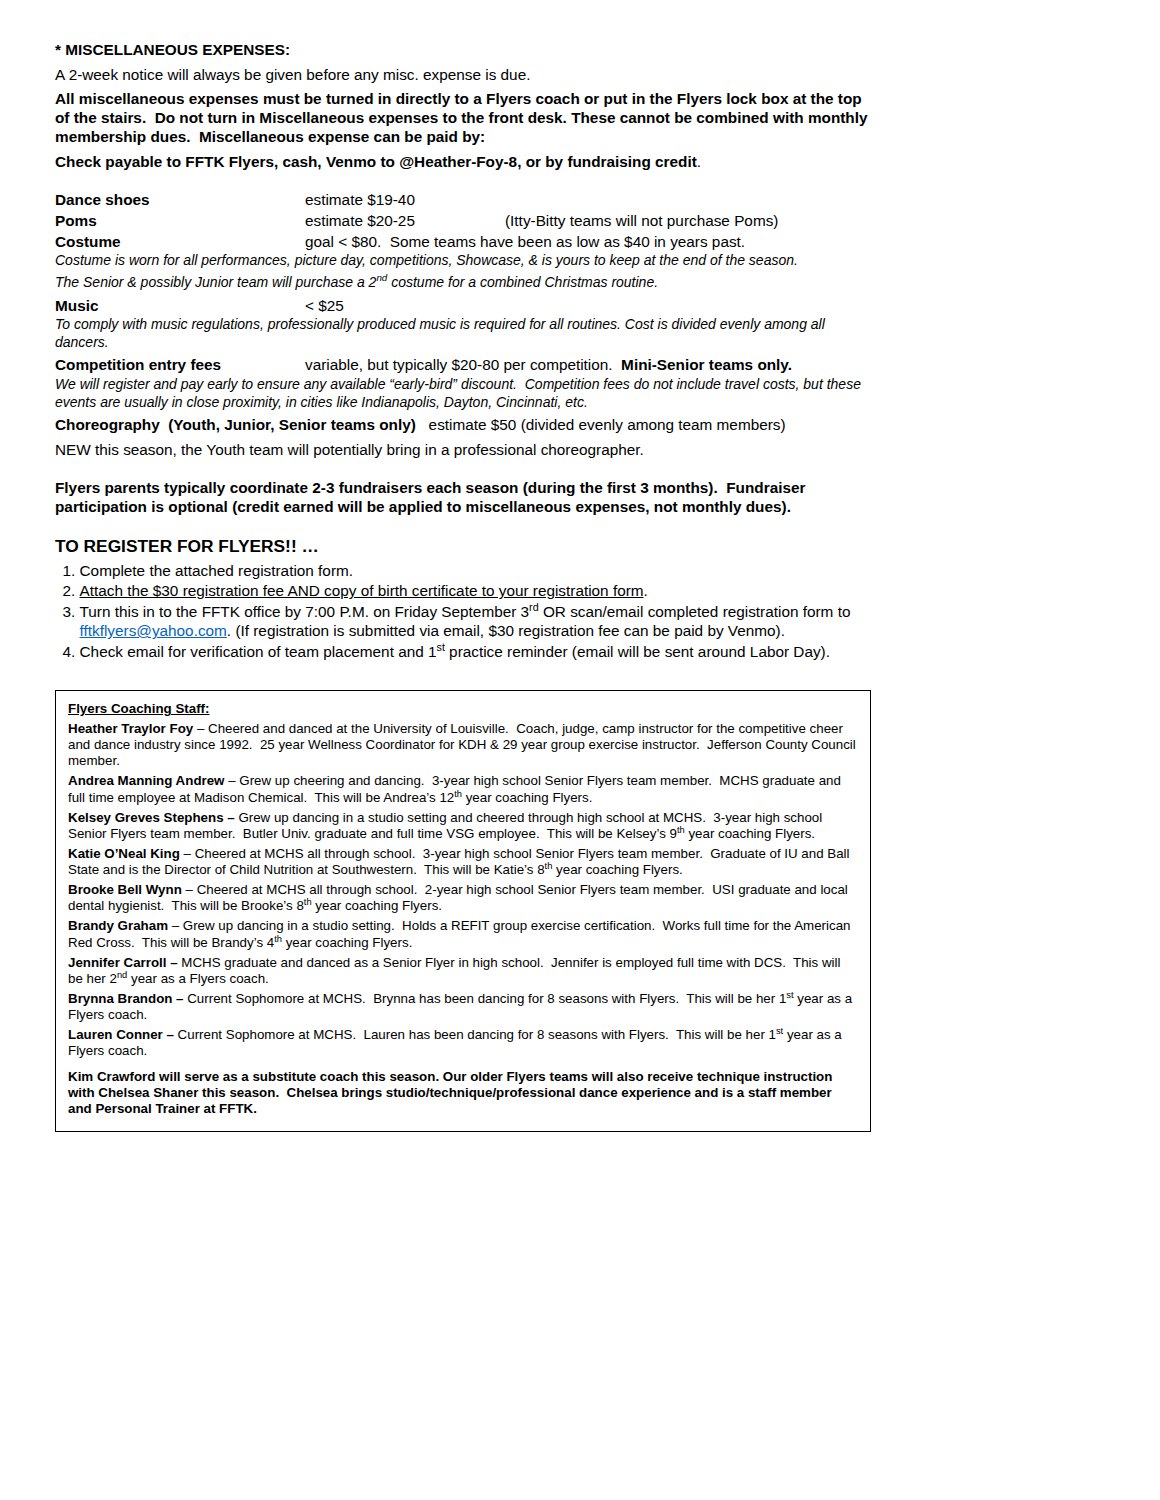* MISCELLANEOUS EXPENSES:
A 2-week notice will always be given before any misc. expense is due.
All miscellaneous expenses must be turned in directly to a Flyers coach or put in the Flyers lock box at the top of the stairs. Do not turn in Miscellaneous expenses to the front desk. These cannot be combined with monthly membership dues. Miscellaneous expense can be paid by:
Check payable to FFTK Flyers, cash, Venmo to @Heather-Foy-8, or by fundraising credit.
| Dance shoes | estimate $19-40 | |
| Poms | estimate $20-25 | (Itty-Bitty teams will not purchase Poms) |
| Costume | goal < $80. Some teams have been as low as $40 in years past. |
Costume is worn for all performances, picture day, competitions, Showcase, & is yours to keep at the end of the season.
The Senior & possibly Junior team will purchase a 2nd costume for a combined Christmas routine.
| Music | < $25 | |
To comply with music regulations, professionally produced music is required for all routines. Cost is divided evenly among all dancers.
| Competition entry fees | variable, but typically $20-80 per competition. Mini-Senior teams only. |
We will register and pay early to ensure any available “early-bird” discount. Competition fees do not include travel costs, but these events are usually in close proximity, in cities like Indianapolis, Dayton, Cincinnati, etc.
Choreography (Youth, Junior, Senior teams only) estimate $50 (divided evenly among team members)
NEW this season, the Youth team will potentially bring in a professional choreographer.
Flyers parents typically coordinate 2-3 fundraisers each season (during the first 3 months). Fundraiser participation is optional (credit earned will be applied to miscellaneous expenses, not monthly dues).
TO REGISTER FOR FLYERS!! …
Complete the attached registration form.
Attach the $30 registration fee AND copy of birth certificate to your registration form.
Turn this in to the FFTK office by 7:00 P.M. on Friday September 3rd OR scan/email completed registration form to fftkflyers@yahoo.com. (If registration is submitted via email, $30 registration fee can be paid by Venmo).
Check email for verification of team placement and 1st practice reminder (email will be sent around Labor Day).
Flyers Coaching Staff:
Heather Traylor Foy – Cheered and danced at the University of Louisville. Coach, judge, camp instructor for the competitive cheer and dance industry since 1992. 25 year Wellness Coordinator for KDH & 29 year group exercise instructor. Jefferson County Council member.
Andrea Manning Andrew – Grew up cheering and dancing. 3-year high school Senior Flyers team member. MCHS graduate and full time employee at Madison Chemical. This will be Andrea’s 12th year coaching Flyers.
Kelsey Greves Stephens – Grew up dancing in a studio setting and cheered through high school at MCHS. 3-year high school Senior Flyers team member. Butler Univ. graduate and full time VSG employee. This will be Kelsey’s 9th year coaching Flyers.
Katie O’Neal King – Cheered at MCHS all through school. 3-year high school Senior Flyers team member. Graduate of IU and Ball State and is the Director of Child Nutrition at Southwestern. This will be Katie’s 8th year coaching Flyers.
Brooke Bell Wynn – Cheered at MCHS all through school. 2-year high school Senior Flyers team member. USI graduate and local dental hygienist. This will be Brooke’s 8th year coaching Flyers.
Brandy Graham – Grew up dancing in a studio setting. Holds a REFIT group exercise certification. Works full time for the American Red Cross. This will be Brandy’s 4th year coaching Flyers.
Jennifer Carroll – MCHS graduate and danced as a Senior Flyer in high school. Jennifer is employed full time with DCS. This will be her 2nd year as a Flyers coach.
Brynna Brandon – Current Sophomore at MCHS. Brynna has been dancing for 8 seasons with Flyers. This will be her 1st year as a Flyers coach.
Lauren Conner – Current Sophomore at MCHS. Lauren has been dancing for 8 seasons with Flyers. This will be her 1st year as a Flyers coach.
Kim Crawford will serve as a substitute coach this season. Our older Flyers teams will also receive technique instruction with Chelsea Shaner this season. Chelsea brings studio/technique/professional dance experience and is a staff member and Personal Trainer at FFTK.